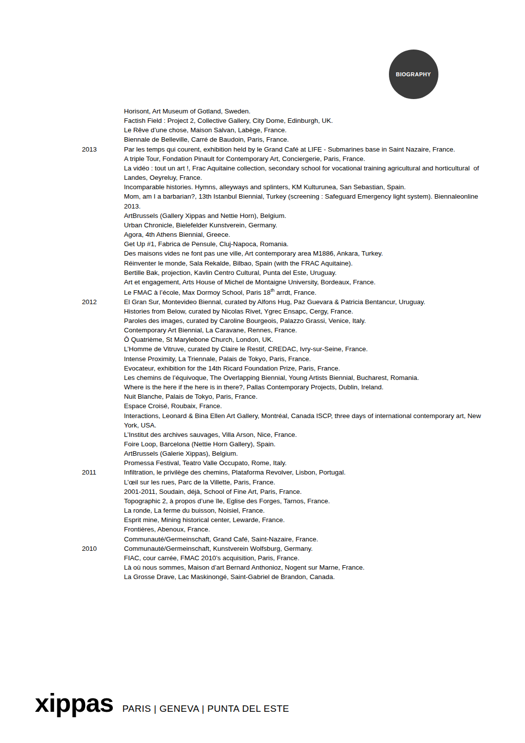BIOGRAPHY
Horisont, Art Museum of Gotland, Sweden.
Factish Field : Project 2, Collective Gallery, City Dome, Edinburgh, UK.
Le Rêve d’une chose, Maison Salvan, Labège, France.
Biennale de Belleville, Carré de Baudoin, Paris, France.
2013
Par les temps qui courent, exhibition held by le Grand Café at LIFE - Submarines base in Saint Nazaire, France.
A triple Tour, Fondation Pinault for Contemporary Art, Conciergerie, Paris, France.
La vidéo : tout un art !, Frac Aquitaine collection, secondary school for vocational training agricultural and horticultural of Landes, Oeyreluy, France.
Incomparable histories. Hymns, alleyways and splinters, KM Kulturunea, San Sebastian, Spain.
Mom, am I a barbarian?, 13th Istanbul Biennial, Turkey (screening : Safeguard Emergency light system). Biennaleonline 2013.
ArtBrussels (Gallery Xippas and Nettie Horn), Belgium.
Urban Chronicle, Bielefelder Kunstverein, Germany.
Agora, 4th Athens Biennial, Greece.
Get Up #1, Fabrica de Pensule, Cluj-Napoca, Romania.
Des maisons vides ne font pas une ville, Art contemporary area M1886, Ankara, Turkey.
Réinventer le monde, Sala Rekalde, Bilbao, Spain (with the FRAC Aquitaine).
Bertille Bak, projection, Kavlin Centro Cultural, Punta del Este, Uruguay.
Art et engagement, Arts House of Michel de Montaigne University, Bordeaux, France.
Le FMAC à l’école, Max Dormoy School, Paris 18th arrdt, France.
2012
El Gran Sur, Montevideo Biennal, curated by Alfons Hug, Paz Guevara & Patricia Bentancur, Uruguay.
Histories from Below, curated by Nicolas Rivet, Ygrec Ensapc, Cergy, France.
Paroles des images, curated by Caroline Bourgeois, Palazzo Grassi, Venice, Italy.
Contemporary Art Biennial, La Caravane, Rennes, France.
Ô Quatrième, St Marylebone Church, London, UK.
L’Homme de Vitruve, curated by Claire le Restif, CREDAC, Ivry-sur-Seine, France.
Intense Proximity, La Triennale, Palais de Tokyo, Paris, France.
Evocateur, exhibition for the 14th Ricard Foundation Prize, Paris, France.
Les chemins de l’équivoque, The Overlapping Biennial, Young Artists Biennial, Bucharest, Romania.
Where is the here if the here is in there?, Pallas Contemporary Projects, Dublin, Ireland.
Nuit Blanche, Palais de Tokyo, Paris, France.
Espace Croisé, Roubaix, France.
Interactions, Leonard & Bina Ellen Art Gallery, Montréal, Canada ISCP, three days of international contemporary art, New York, USA.
L’Institut des archives sauvages, Villa Arson, Nice, France.
Foire Loop, Barcelona (Nettie Horn Gallery), Spain.
ArtBrussels (Galerie Xippas), Belgium.
Promessa Festival, Teatro Valle Occupato, Rome, Italy.
2011
Infiltration, le privilège des chemins, Plataforma Revolver, Lisbon, Portugal.
L’œil sur les rues, Parc de la Villette, Paris, France.
2001-2011, Soudain, déjà, School of Fine Art, Paris, France.
Topographic 2, à propos d’une île, Eglise des Forges, Tarnos, France.
La ronde, La ferme du buisson, Noisiel, France.
Esprit mine, Mining historical center, Lewarde, France.
Frontières, Abenoux, France.
Communauté/Germeinschaft, Grand Café, Saint-Nazaire, France.
2010
Communauté/Germeinschaft, Kunstverein Wolfsburg, Germany.
FIAC, cour carrée, FMAC 2010’s acquisition, Paris, France.
Là où nous sommes, Maison d’art Bernard Anthonioz, Nogent sur Marne, France.
La Grosse Drave, Lac Maskinongé, Saint-Gabriel de Brandon, Canada.
xippas PARIS | GENEVA | PUNTA DEL ESTE